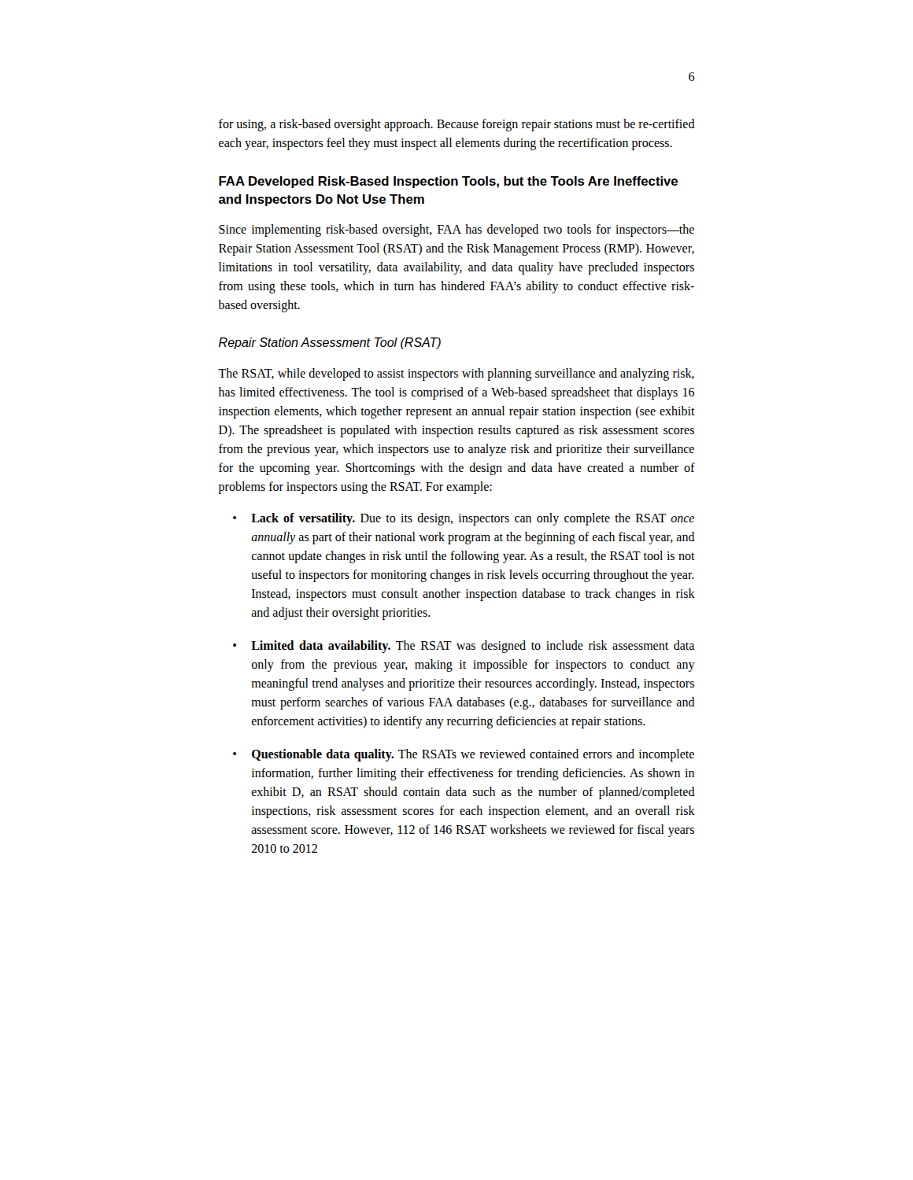6
for using, a risk-based oversight approach. Because foreign repair stations must be re-certified each year, inspectors feel they must inspect all elements during the recertification process.
FAA Developed Risk-Based Inspection Tools, but the Tools Are Ineffective and Inspectors Do Not Use Them
Since implementing risk-based oversight, FAA has developed two tools for inspectors—the Repair Station Assessment Tool (RSAT) and the Risk Management Process (RMP). However, limitations in tool versatility, data availability, and data quality have precluded inspectors from using these tools, which in turn has hindered FAA’s ability to conduct effective risk-based oversight.
Repair Station Assessment Tool (RSAT)
The RSAT, while developed to assist inspectors with planning surveillance and analyzing risk, has limited effectiveness. The tool is comprised of a Web-based spreadsheet that displays 16 inspection elements, which together represent an annual repair station inspection (see exhibit D). The spreadsheet is populated with inspection results captured as risk assessment scores from the previous year, which inspectors use to analyze risk and prioritize their surveillance for the upcoming year. Shortcomings with the design and data have created a number of problems for inspectors using the RSAT. For example:
Lack of versatility. Due to its design, inspectors can only complete the RSAT once annually as part of their national work program at the beginning of each fiscal year, and cannot update changes in risk until the following year. As a result, the RSAT tool is not useful to inspectors for monitoring changes in risk levels occurring throughout the year. Instead, inspectors must consult another inspection database to track changes in risk and adjust their oversight priorities.
Limited data availability. The RSAT was designed to include risk assessment data only from the previous year, making it impossible for inspectors to conduct any meaningful trend analyses and prioritize their resources accordingly. Instead, inspectors must perform searches of various FAA databases (e.g., databases for surveillance and enforcement activities) to identify any recurring deficiencies at repair stations.
Questionable data quality. The RSATs we reviewed contained errors and incomplete information, further limiting their effectiveness for trending deficiencies. As shown in exhibit D, an RSAT should contain data such as the number of planned/completed inspections, risk assessment scores for each inspection element, and an overall risk assessment score. However, 112 of 146 RSAT worksheets we reviewed for fiscal years 2010 to 2012